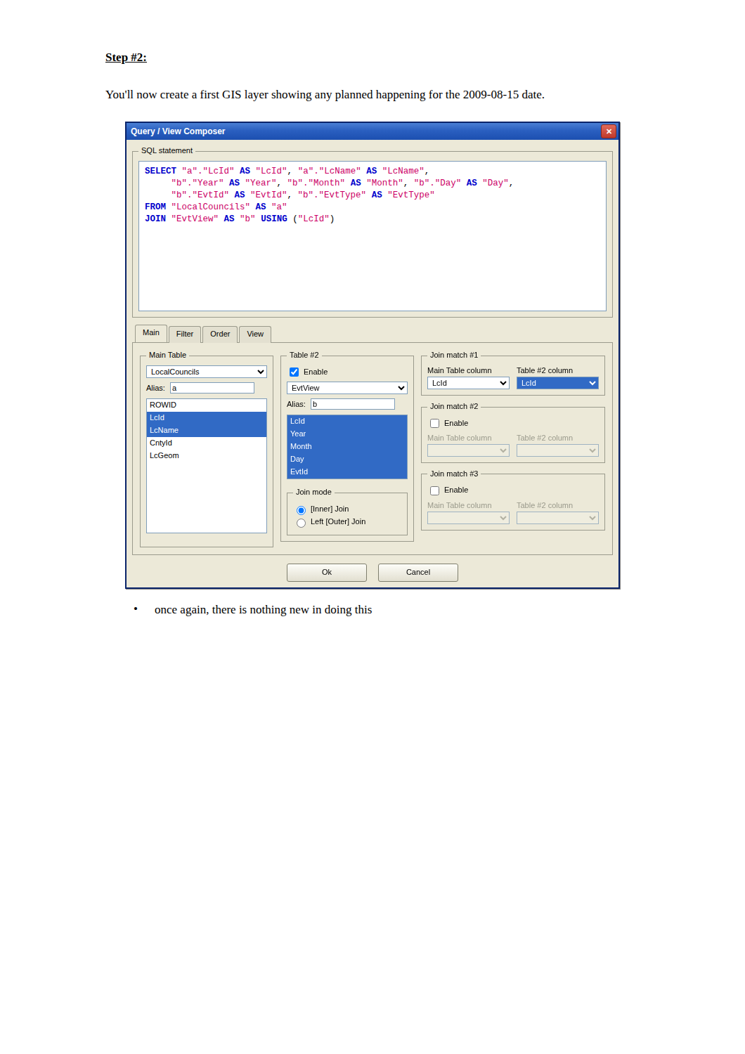Step #2:
You'll now create a first GIS layer showing any planned happening for the 2009-08-15 date.
Query / View Composer ✕
SQL statement
SELECT "a"."LcId" AS "LcId", "a"."LcName" AS "LcName", "b"."Year" AS "Year", "b"."Month" AS "Month", "b"."Day" AS "Day", "b"."EvtId" AS "EvtId", "b"."EvtType" AS "EvtType" FROM "LocalCouncils" AS "a" JOIN "EvtView" AS "b" USING ("LcId")
Main
Filter
Order
View
Main Table
LocalCouncils
Alias:
ROWID
LcId
LcName
CntyId
LcGeom
Table #2
Enable
EvtView
Alias:
LcId
Year
Month
Day
EvtId
EvtType
Join mode
[Inner] Join
Left [Outer] Join
Join match #1
Main Table column
LcId
Table #2 column
LcId
Join match #2
Enable
Main Table column
Table #2 column
Join match #3
Enable
Main Table column
Table #2 column
Ok
Cancel
once again, there is nothing new in doing this